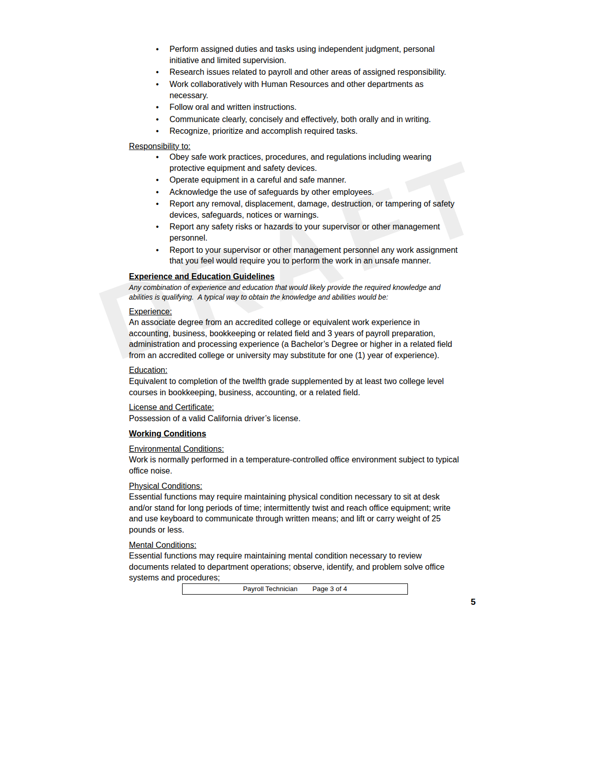DRAFT
Perform assigned duties and tasks using independent judgment, personal initiative and limited supervision.
Research issues related to payroll and other areas of assigned responsibility.
Work collaboratively with Human Resources and other departments as necessary.
Follow oral and written instructions.
Communicate clearly, concisely and effectively, both orally and in writing.
Recognize, prioritize and accomplish required tasks.
Responsibility to:
Obey safe work practices, procedures, and regulations including wearing protective equipment and safety devices.
Operate equipment in a careful and safe manner.
Acknowledge the use of safeguards by other employees.
Report any removal, displacement, damage, destruction, or tampering of safety devices, safeguards, notices or warnings.
Report any safety risks or hazards to your supervisor or other management personnel.
Report to your supervisor or other management personnel any work assignment that you feel would require you to perform the work in an unsafe manner.
Experience and Education Guidelines
Any combination of experience and education that would likely provide the required knowledge and abilities is qualifying. A typical way to obtain the knowledge and abilities would be:
Experience:
An associate degree from an accredited college or equivalent work experience in accounting, business, bookkeeping or related field and 3 years of payroll preparation, administration and processing experience (a Bachelor’s Degree or higher in a related field from an accredited college or university may substitute for one (1) year of experience).
Education:
Equivalent to completion of the twelfth grade supplemented by at least two college level courses in bookkeeping, business, accounting, or a related field.
License and Certificate:
Possession of a valid California driver’s license.
Working Conditions
Environmental Conditions:
Work is normally performed in a temperature-controlled office environment subject to typical office noise.
Physical Conditions:
Essential functions may require maintaining physical condition necessary to sit at desk and/or stand for long periods of time; intermittently twist and reach office equipment; write and use keyboard to communicate through written means; and lift or carry weight of 25 pounds or less.
Mental Conditions:
Essential functions may require maintaining mental condition necessary to review documents related to department operations; observe, identify, and problem solve office systems and procedures;
Payroll Technician Page 3 of 4
5